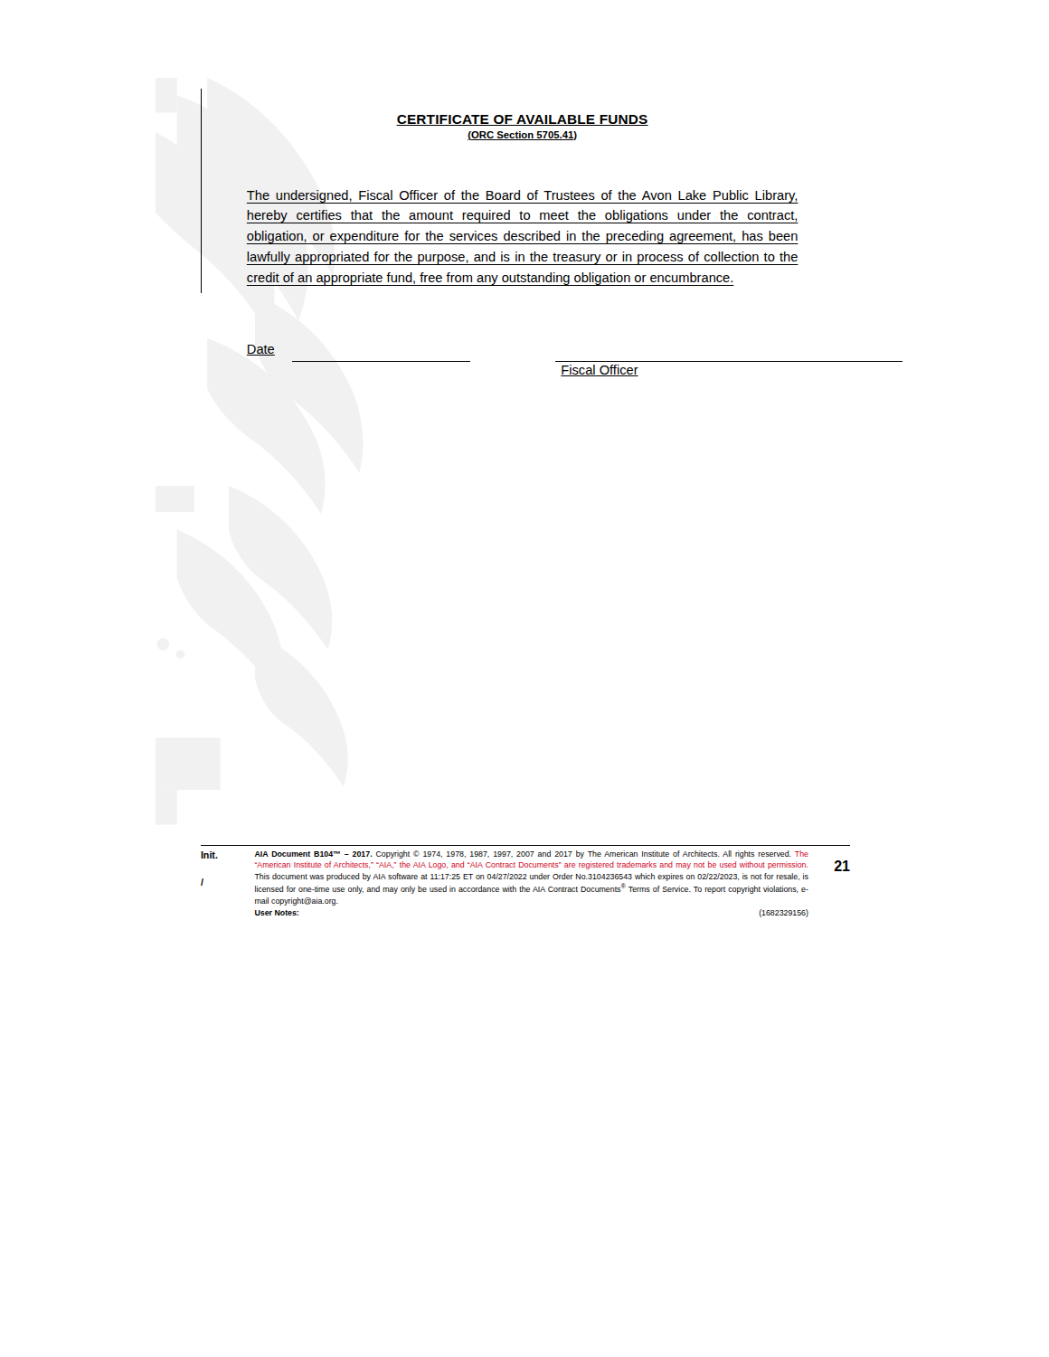CERTIFICATE OF AVAILABLE FUNDS
(ORC Section 5705.41)
The undersigned, Fiscal Officer of the Board of Trustees of the Avon Lake Public Library, hereby certifies that the amount required to meet the obligations under the contract, obligation, or expenditure for the services described in the preceding agreement, has been lawfully appropriated for the purpose, and is in the treasury or in process of collection to the credit of an appropriate fund, free from any outstanding obligation or encumbrance.
Date Fiscal Officer
Init.
/
AIA Document B104™ – 2017. Copyright © 1974, 1978, 1987, 1997, 2007 and 2017 by The American Institute of Architects. All rights reserved. The “American Institute of Architects,” “AIA,” the AIA Logo, and “AIA Contract Documents” are registered trademarks and may not be used without permission. This document was produced by AIA software at 11:17:25 ET on 04/27/2022 under Order No.3104236543 which expires on 02/22/2023, is not for resale, is licensed for one-time use only, and may only be used in accordance with the AIA Contract Documents® Terms of Service. To report copyright violations, e-mail copyright@aia.org.
User Notes: (1682329156)
21